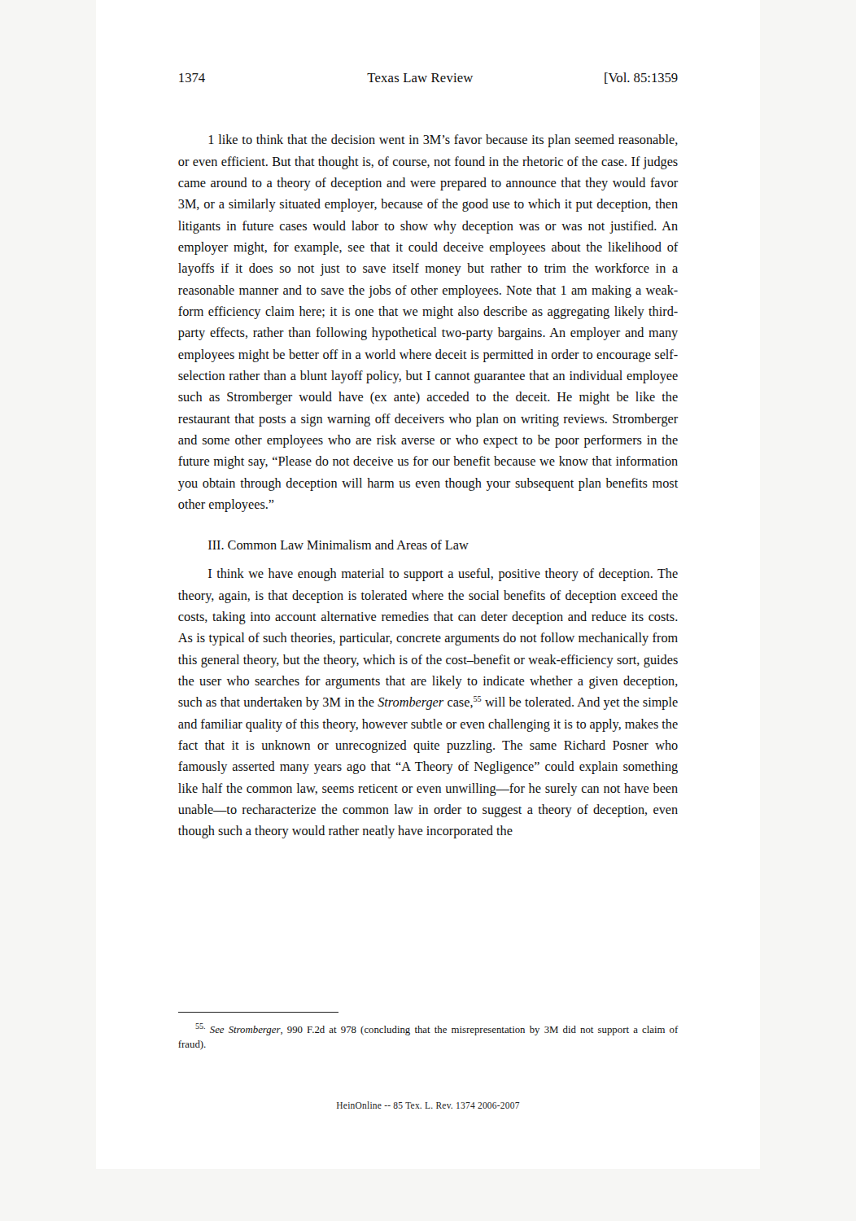1374
Texas Law Review
[Vol. 85:1359
1 like to think that the decision went in 3M’s favor because its plan seemed reasonable, or even efficient. But that thought is, of course, not found in the rhetoric of the case. If judges came around to a theory of deception and were prepared to announce that they would favor 3M, or a similarly situated employer, because of the good use to which it put deception, then litigants in future cases would labor to show why deception was or was not justified. An employer might, for example, see that it could deceive employees about the likelihood of layoffs if it does so not just to save itself money but rather to trim the workforce in a reasonable manner and to save the jobs of other employees. Note that 1 am making a weak-form efficiency claim here; it is one that we might also describe as aggregating likely third-party effects, rather than following hypothetical two-party bargains. An employer and many employees might be better off in a world where deceit is permitted in order to encourage self-selection rather than a blunt layoff policy, but I cannot guarantee that an individual employee such as Stromberger would have (ex ante) acceded to the deceit. He might be like the restaurant that posts a sign warning off deceivers who plan on writing reviews. Stromberger and some other employees who are risk averse or who expect to be poor performers in the future might say, “Please do not deceive us for our benefit because we know that information you obtain through deception will harm us even though your subsequent plan benefits most other employees.”
III. Common Law Minimalism and Areas of Law
I think we have enough material to support a useful, positive theory of deception. The theory, again, is that deception is tolerated where the social benefits of deception exceed the costs, taking into account alternative remedies that can deter deception and reduce its costs. As is typical of such theories, particular, concrete arguments do not follow mechanically from this general theory, but the theory, which is of the cost–benefit or weak-efficiency sort, guides the user who searches for arguments that are likely to indicate whether a given deception, such as that undertaken by 3M in the Stromberger case,55 will be tolerated. And yet the simple and familiar quality of this theory, however subtle or even challenging it is to apply, makes the fact that it is unknown or unrecognized quite puzzling. The same Richard Posner who famously asserted many years ago that “A Theory of Negligence” could explain something like half the common law, seems reticent or even unwilling—for he surely can not have been unable—to recharacterize the common law in order to suggest a theory of deception, even though such a theory would rather neatly have incorporated the
55. See Stromberger, 990 F.2d at 978 (concluding that the misrepresentation by 3M did not support a claim of fraud).
HeinOnline -- 85 Tex. L. Rev. 1374 2006-2007